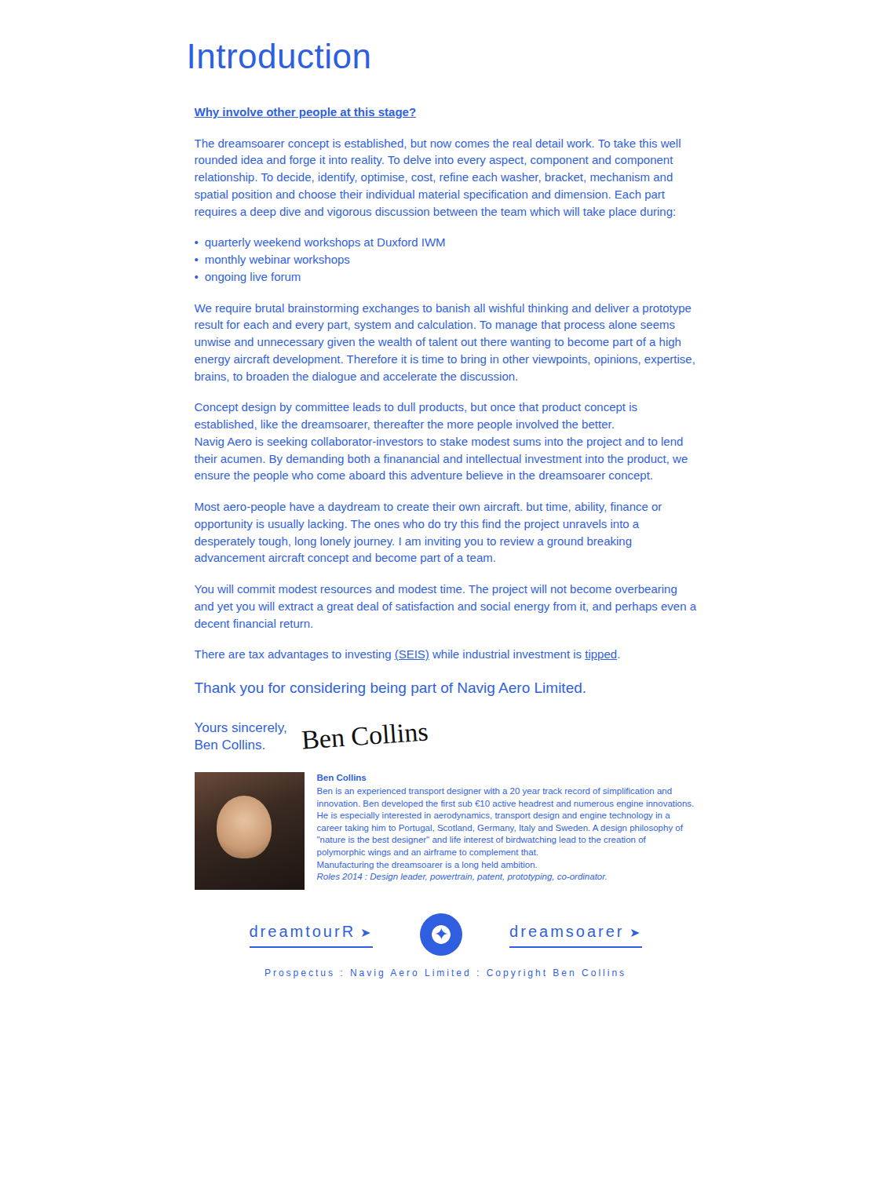Introduction
Why involve other people at this stage?
The dreamsoarer concept is established, but now comes the real detail work. To take this well rounded idea and forge it into reality. To delve into every aspect, component and component relationship. To decide, identify, optimise, cost, refine each washer, bracket, mechanism and spatial position and choose their individual material specification and dimension. Each part requires a deep dive and vigorous discussion between the team which will take place during:
quarterly weekend workshops at Duxford IWM
monthly webinar workshops
ongoing live forum
We require brutal brainstorming exchanges to banish all wishful thinking and deliver a prototype result for each and every part, system and calculation. To manage that process alone seems unwise and unnecessary given the wealth of talent out there wanting to become part of a high energy aircraft development. Therefore it is time to bring in other viewpoints, opinions, expertise, brains, to broaden the dialogue and accelerate the discussion.
Concept design by committee leads to dull products, but once that product concept is established, like the dreamsoarer, thereafter the more people involved the better.
Navig Aero is seeking collaborator-investors to stake modest sums into the project and to lend their acumen. By demanding both a finanancial and intellectual investment into the product, we ensure the people who come aboard this adventure believe in the dreamsoarer concept.
Most aero-people have a daydream to create their own aircraft. but time, ability, finance or opportunity is usually lacking. The ones who do try this find the project unravels into a desperately tough, long lonely journey. I am inviting you to review a ground breaking advancement aircraft concept and become part of a team.
You will commit modest resources and modest time. The project will not become overbearing and yet you will extract a great deal of satisfaction and social energy from it, and perhaps even a decent financial return.
There are tax advantages to investing (SEIS) while industrial investment is tipped.
Thank you for considering being part of Navig Aero Limited.
Yours sincerely,
Ben Collins.
Ben Collins
Ben Collins Ben is an experienced transport designer with a 20 year track record of simplification and innovation. Ben developed the first sub €10 active headrest and numerous engine innovations. He is especially interested in aerodynamics, transport design and engine technology in a career taking him to Portugal, Scotland, Germany, Italy and Sweden. A design philosophy of "nature is the best designer" and life interest of birdwatching lead to the creation of polymorphic wings and an airframe to complement that.
Manufacturing the dreamsoarer is a long held ambition.
Roles 2014 : Design leader, powertrain, patent, prototyping, co-ordinator.
dreamtourR➤
dreamsoarer➤
Prospectus : Navig Aero Limited : Copyright Ben Collins